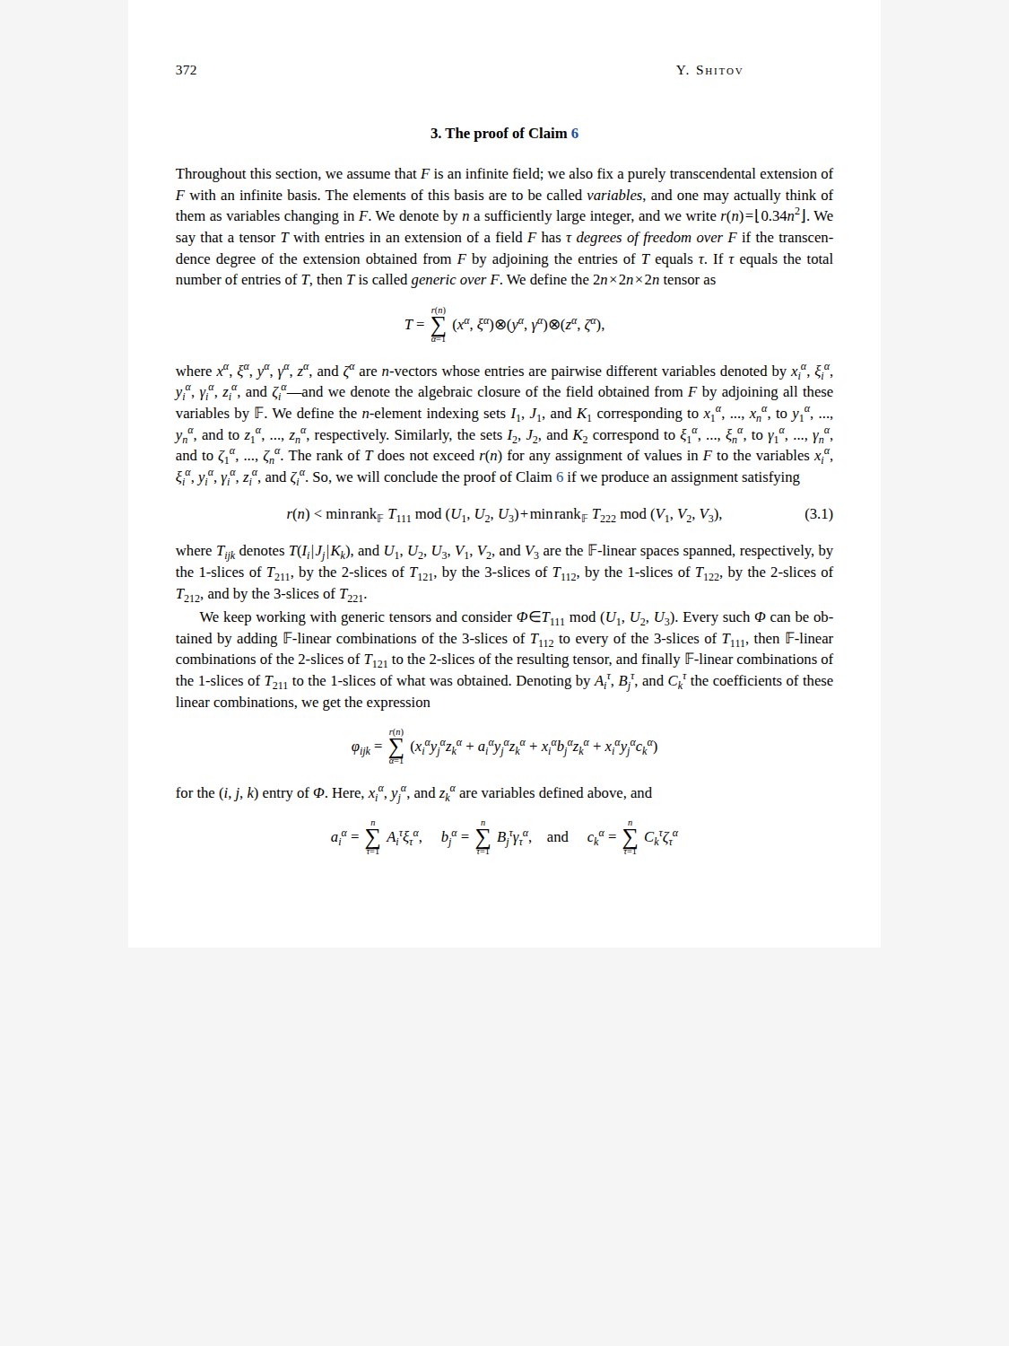372 Y. Shitov
3. The proof of Claim 6
Throughout this section, we assume that F is an infinite field; we also fix a purely transcendental extension of F with an infinite basis. The elements of this basis are to be called variables, and one may actually think of them as variables changing in F. We denote by n a sufficiently large integer, and we write r(n) = ⌊0.34n2⌋. We say that a tensor T with entries in an extension of a field F has τ degrees of freedom over F if the transcendence degree of the extension obtained from F by adjoining the entries of T equals τ. If τ equals the total number of entries of T, then T is called generic over F. We define the 2n × 2n × 2n tensor as
T = r(n)∑α=1 (xα, ξα)⊗(yα, γα)⊗(zα, ζα),
where xα, ξα, yα, γα, zα, and ζα are n-vectors whose entries are pairwise different variables denoted by xiα, ξiα, yiα, γiα, ziα, and ζiα—and we denote the algebraic closure of the field obtained from F by adjoining all these variables by 𝔽. We define the n-element indexing sets I1, J1, and K1 corresponding to x1α, ..., xnα, to y1α, ..., ynα, and to z1α, ..., znα, respectively. Similarly, the sets I2, J2, and K2 correspond to ξ1α, ..., ξnα, to γ1α, ..., γnα, and to ζ1α, ..., ζnα. The rank of T does not exceed r(n) for any assignment of values in F to the variables xiα, ξiα, yiα, γiα, ziα, and ζiα. So, we will conclude the proof of Claim 6 if we produce an assignment satisfying
r(n) < min rank𝔽 T111 mod (U1, U2, U3) + min rank𝔽 T222 mod (V1, V2, V3), (3.1)
where Tijk denotes T(Ii | Jj | Kk), and U1, U2, U3, V1, V2, and V3 are the 𝔽-linear spaces spanned, respectively, by the 1-slices of T211, by the 2-slices of T121, by the 3-slices of T112, by the 1-slices of T122, by the 2-slices of T212, and by the 3-slices of T221.
We keep working with generic tensors and consider Φ∈T111 mod (U1, U2, U3). Every such Φ can be obtained by adding 𝔽-linear combinations of the 3-slices of T112 to every of the 3-slices of T111, then 𝔽-linear combinations of the 2-slices of T121 to the 2-slices of the resulting tensor, and finally 𝔽-linear combinations of the 1-slices of T211 to the 1-slices of what was obtained. Denoting by Aiτ, Bjτ, and Ckτ the coefficients of these linear combinations, we get the expression
φijk = r(n)∑α=1 (xiαyjαzkα + aiαyjαzkα + xiαbjαzkα + xiαyjαckα)
for the (i, j, k) entry of Φ. Here, xiα, yjα, and zkα are variables defined above, and
aiα = n∑τ=1 Aiτξτα,  bjα = n∑τ=1 Bjτγτα, and  ckα = n∑τ=1 Ckτζτα